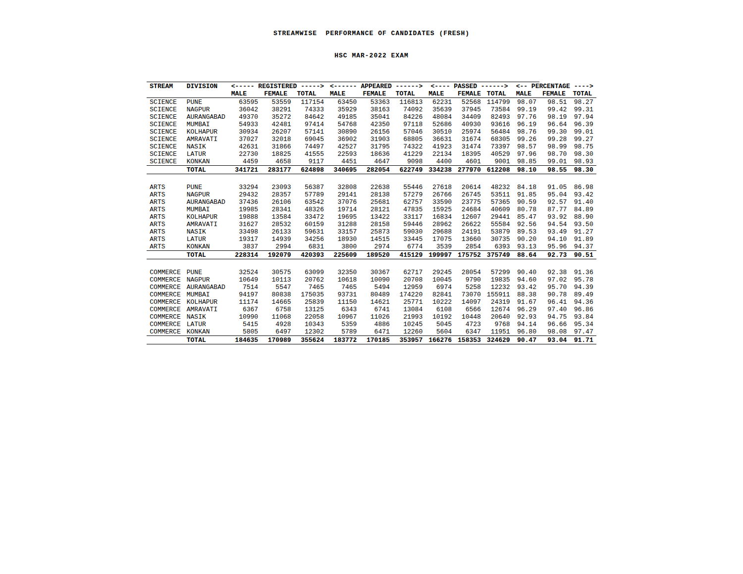STREAMWISE PERFORMANCE OF CANDIDATES (FRESH)
HSC MAR-2022 EXAM
| STREAM | DIVISION | <----- REGISTERED -----> | <------ APPEARED ------> | <---- PASSED ------> | <-- PERCENTAGE ----> |
| --- | --- | --- | --- | --- | --- |
| | | MALE | FEMALE | TOTAL | MALE | FEMALE | TOTAL | MALE | FEMALE | TOTAL | MALE | FEMALE | TOTAL |
| SCIENCE | PUNE | 63595 | 53559 | 117154 | 63450 | 53363 | 116813 | 62231 | 52568 | 114799 | 98.07 | 98.51 | 98.27 |
| SCIENCE | NAGPUR | 36042 | 38291 | 74333 | 35929 | 38163 | 74092 | 35639 | 37945 | 73584 | 99.19 | 99.42 | 99.31 |
| SCIENCE | AURANGABAD | 49370 | 35272 | 84642 | 49185 | 35041 | 84226 | 48084 | 34409 | 82493 | 97.76 | 98.19 | 97.94 |
| SCIENCE | MUMBAI | 54933 | 42481 | 97414 | 54768 | 42350 | 97118 | 52686 | 40930 | 93616 | 96.19 | 96.64 | 96.39 |
| SCIENCE | KOLHAPUR | 30934 | 26207 | 57141 | 30890 | 26156 | 57046 | 30510 | 25974 | 56484 | 98.76 | 99.30 | 99.01 |
| SCIENCE | AMRAVATI | 37027 | 32018 | 69045 | 36902 | 31903 | 68805 | 36631 | 31674 | 68305 | 99.26 | 99.28 | 99.27 |
| SCIENCE | NASIK | 42631 | 31866 | 74497 | 42527 | 31795 | 74322 | 41923 | 31474 | 73397 | 98.57 | 98.99 | 98.75 |
| SCIENCE | LATUR | 22730 | 18825 | 41555 | 22593 | 18636 | 41229 | 22134 | 18395 | 40529 | 97.96 | 98.70 | 98.30 |
| SCIENCE | KONKAN | 4459 | 4658 | 9117 | 4451 | 4647 | 9098 | 4400 | 4601 | 9001 | 98.85 | 99.01 | 98.93 |
| | TOTAL | 341721 | 283177 | 624898 | 340695 | 282054 | 622749 | 334238 | 277970 | 612208 | 98.10 | 98.55 | 98.30 |
| ARTS | PUNE | 33294 | 23093 | 56387 | 32808 | 22638 | 55446 | 27618 | 20614 | 48232 | 84.18 | 91.05 | 86.98 |
| ARTS | NAGPUR | 29432 | 28357 | 57789 | 29141 | 28138 | 57279 | 26766 | 26745 | 53511 | 91.85 | 95.04 | 93.42 |
| ARTS | AURANGABAD | 37436 | 26106 | 63542 | 37076 | 25681 | 62757 | 33590 | 23775 | 57365 | 90.59 | 92.57 | 91.40 |
| ARTS | MUMBAI | 19985 | 28341 | 48326 | 19714 | 28121 | 47835 | 15925 | 24684 | 40609 | 80.78 | 87.77 | 84.89 |
| ARTS | KOLHAPUR | 19888 | 13584 | 33472 | 19695 | 13422 | 33117 | 16834 | 12607 | 29441 | 85.47 | 93.92 | 88.90 |
| ARTS | AMRAVATI | 31627 | 28532 | 60159 | 31288 | 28158 | 59446 | 28962 | 26622 | 55584 | 92.56 | 94.54 | 93.50 |
| ARTS | NASIK | 33498 | 26133 | 59631 | 33157 | 25873 | 59030 | 29688 | 24191 | 53879 | 89.53 | 93.49 | 91.27 |
| ARTS | LATUR | 19317 | 14939 | 34256 | 18930 | 14515 | 33445 | 17075 | 13660 | 30735 | 90.20 | 94.10 | 91.89 |
| ARTS | KONKAN | 3837 | 2994 | 6831 | 3800 | 2974 | 6774 | 3539 | 2854 | 6393 | 93.13 | 95.96 | 94.37 |
| | TOTAL | 228314 | 192079 | 420393 | 225609 | 189520 | 415129 | 199997 | 175752 | 375749 | 88.64 | 92.73 | 90.51 |
| COMMERCE | PUNE | 32524 | 30575 | 63099 | 32350 | 30367 | 62717 | 29245 | 28054 | 57299 | 90.40 | 92.38 | 91.36 |
| COMMERCE | NAGPUR | 10649 | 10113 | 20762 | 10618 | 10090 | 20708 | 10045 | 9790 | 19835 | 94.60 | 97.02 | 95.78 |
| COMMERCE | AURANGABAD | 7514 | 5547 | 7465 | 7465 | 5494 | 12959 | 6974 | 5258 | 12232 | 93.42 | 95.70 | 94.39 |
| COMMERCE | MUMBAI | 94197 | 80838 | 175035 | 93731 | 80489 | 174220 | 82841 | 73070 | 155911 | 88.38 | 90.78 | 89.49 |
| COMMERCE | KOLHAPUR | 11174 | 14665 | 25839 | 11150 | 14621 | 25771 | 10222 | 14097 | 24319 | 91.67 | 96.41 | 94.36 |
| COMMERCE | AMRAVATI | 6367 | 6758 | 13125 | 6343 | 6741 | 13084 | 6108 | 6566 | 12674 | 96.29 | 97.40 | 96.86 |
| COMMERCE | NASIK | 10990 | 11068 | 22058 | 10967 | 11026 | 21993 | 10192 | 10448 | 20640 | 92.93 | 94.75 | 93.84 |
| COMMERCE | LATUR | 5415 | 4928 | 10343 | 5359 | 4886 | 10245 | 5045 | 4723 | 9768 | 94.14 | 96.66 | 95.34 |
| COMMERCE | KONKAN | 5805 | 6497 | 12302 | 5789 | 6471 | 12260 | 5604 | 6347 | 11951 | 96.80 | 98.08 | 97.47 |
| | TOTAL | 184635 | 170989 | 355624 | 183772 | 170185 | 353957 | 166276 | 158353 | 324629 | 90.47 | 93.04 | 91.71 |